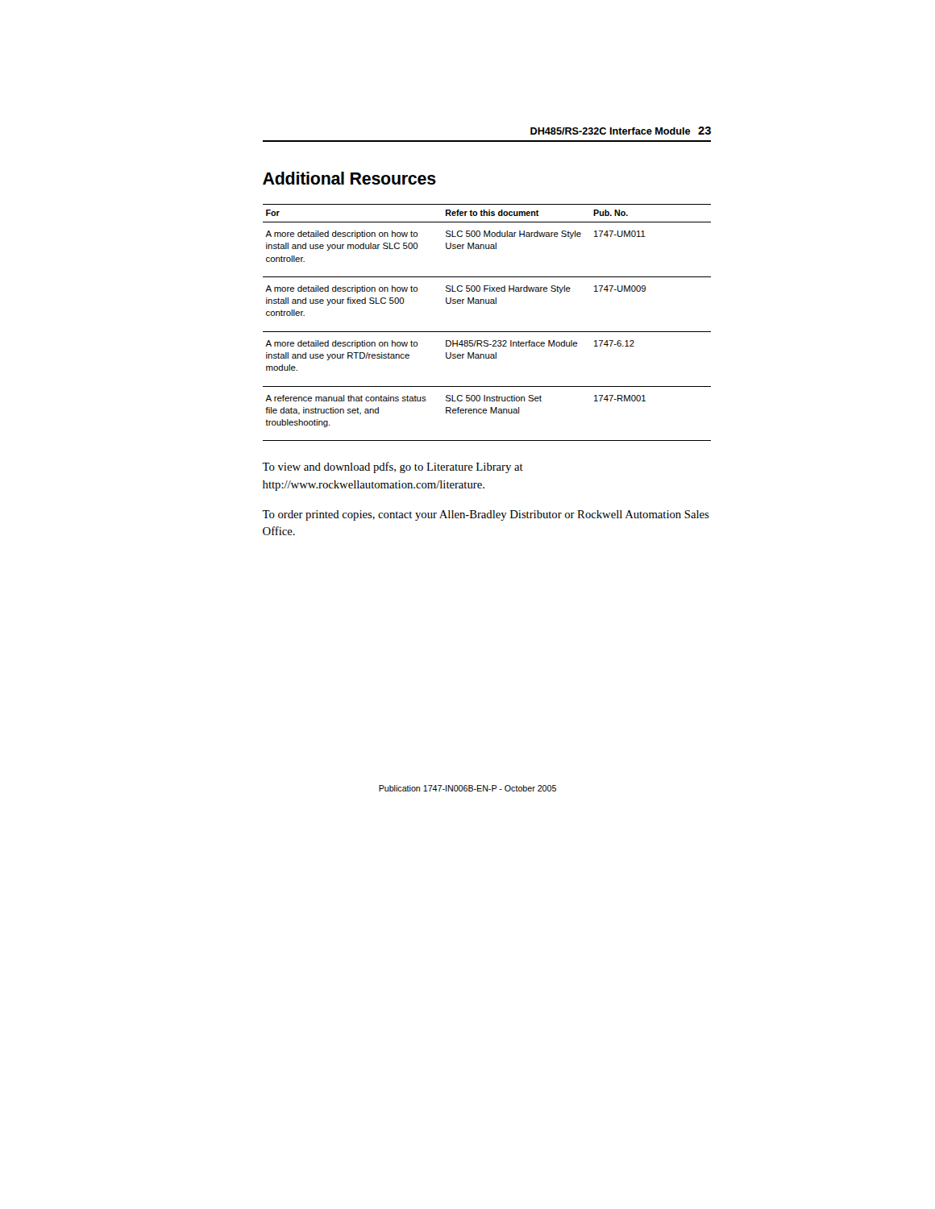DH485/RS-232C Interface Module 23
Additional Resources
| For | Refer to this document | Pub. No. |
| --- | --- | --- |
| A more detailed description on how to install and use your modular SLC 500 controller. | SLC 500 Modular Hardware Style User Manual | 1747-UM011 |
| A more detailed description on how to install and use your fixed SLC 500 controller. | SLC 500 Fixed Hardware Style User Manual | 1747-UM009 |
| A more detailed description on how to install and use your RTD/resistance module. | DH485/RS-232 Interface Module User Manual | 1747-6.12 |
| A reference manual that contains status file data, instruction set, and troubleshooting. | SLC 500 Instruction Set Reference Manual | 1747-RM001 |
To view and download pdfs, go to Literature Library at http://www.rockwellautomation.com/literature.
To order printed copies, contact your Allen-Bradley Distributor or Rockwell Automation Sales Office.
Publication 1747-IN006B-EN-P - October 2005